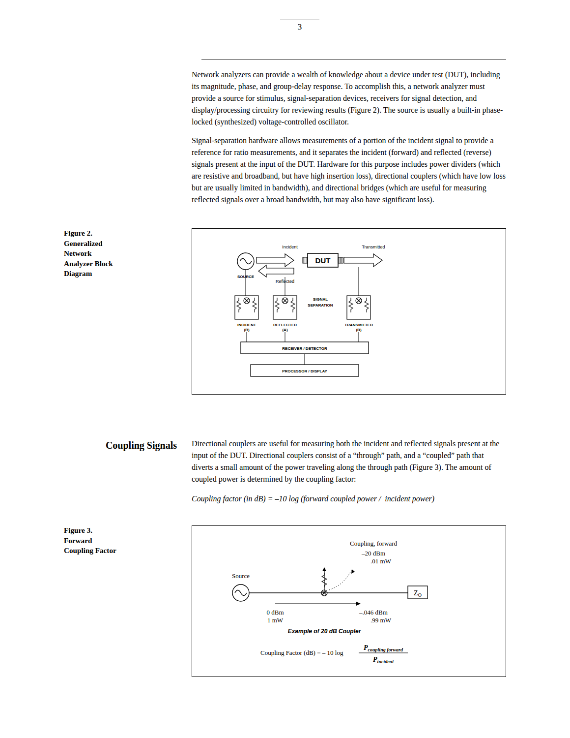3
Network analyzers can provide a wealth of knowledge about a device under test (DUT), including its magnitude, phase, and group-delay response. To accomplish this, a network analyzer must provide a source for stimulus, signal-separation devices, receivers for signal detection, and display/processing circuitry for reviewing results (Figure 2). The source is usually a built-in phase-locked (synthesized) voltage-controlled oscillator.
Signal-separation hardware allows measurements of a portion of the incident signal to provide a reference for ratio measurements, and it separates the incident (forward) and reflected (reverse) signals present at the input of the DUT. Hardware for this purpose includes power dividers (which are resistive and broadband, but have high insertion loss), directional couplers (which have low loss but are usually limited in bandwidth), and directional bridges (which are useful for measuring reflected signals over a broad bandwidth, but may also have significant loss).
Figure 2.
Generalized
Network
Analyzer Block
Diagram
SOURCE Incident Reflected DUT Transmitted SIGNAL SEPARATION INCIDENT (R) REFLECTED (A) TRANSMITTED (B) RECEIVER / DETECTOR PROCESSOR / DISPLAY
Coupling Signals
Directional couplers are useful for measuring both the incident and reflected signals present at the input of the DUT. Directional couplers consist of a “through” path, and a “coupled” path that diverts a small amount of the power traveling along the through path (Figure 3). The amount of coupled power is determined by the coupling factor:
Coupling factor (in dB) = –10 log (forward coupled power / incident power)
Figure 3.
Forward
Coupling Factor
Coupling, forward –20 dBm .01 mW Source ZO 0 dBm 1 mW –.046 dBm .99 mW Example of 20 dB Coupler Coupling Factor (dB) = – 10 log Pcoupling forward Pincident